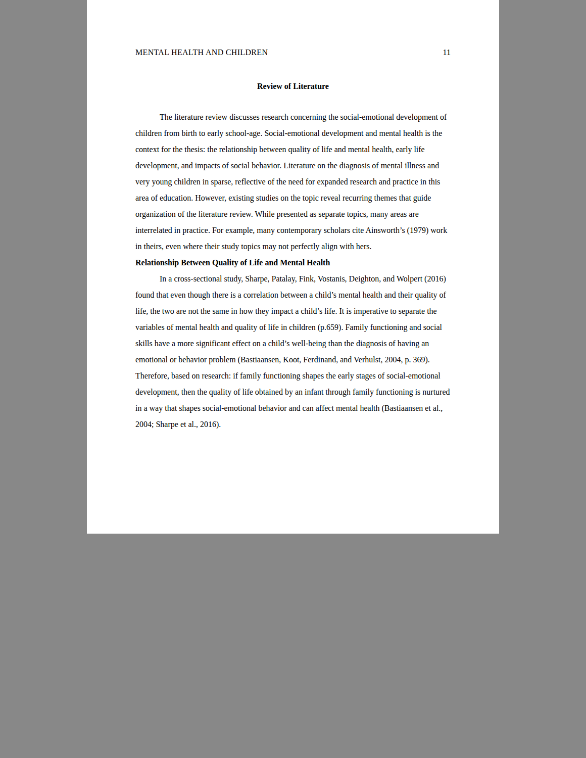Mental Health and Children 11
Review of Literature
The literature review discusses research concerning the social-emotional development of children from birth to early school-age. Social-emotional development and mental health is the context for the thesis: the relationship between quality of life and mental health, early life development, and impacts of social behavior. Literature on the diagnosis of mental illness and very young children in sparse, reflective of the need for expanded research and practice in this area of education. However, existing studies on the topic reveal recurring themes that guide organization of the literature review. While presented as separate topics, many areas are interrelated in practice. For example, many contemporary scholars cite Ainsworth’s (1979) work in theirs, even where their study topics may not perfectly align with hers.
Relationship Between Quality of Life and Mental Health
In a cross-sectional study, Sharpe, Patalay, Fink, Vostanis, Deighton, and Wolpert (2016) found that even though there is a correlation between a child’s mental health and their quality of life, the two are not the same in how they impact a child’s life. It is imperative to separate the variables of mental health and quality of life in children (p.659). Family functioning and social skills have a more significant effect on a child’s well-being than the diagnosis of having an emotional or behavior problem (Bastiaansen, Koot, Ferdinand, and Verhulst, 2004, p. 369). Therefore, based on research: if family functioning shapes the early stages of social-emotional development, then the quality of life obtained by an infant through family functioning is nurtured in a way that shapes social-emotional behavior and can affect mental health (Bastiaansen et al., 2004; Sharpe et al., 2016).